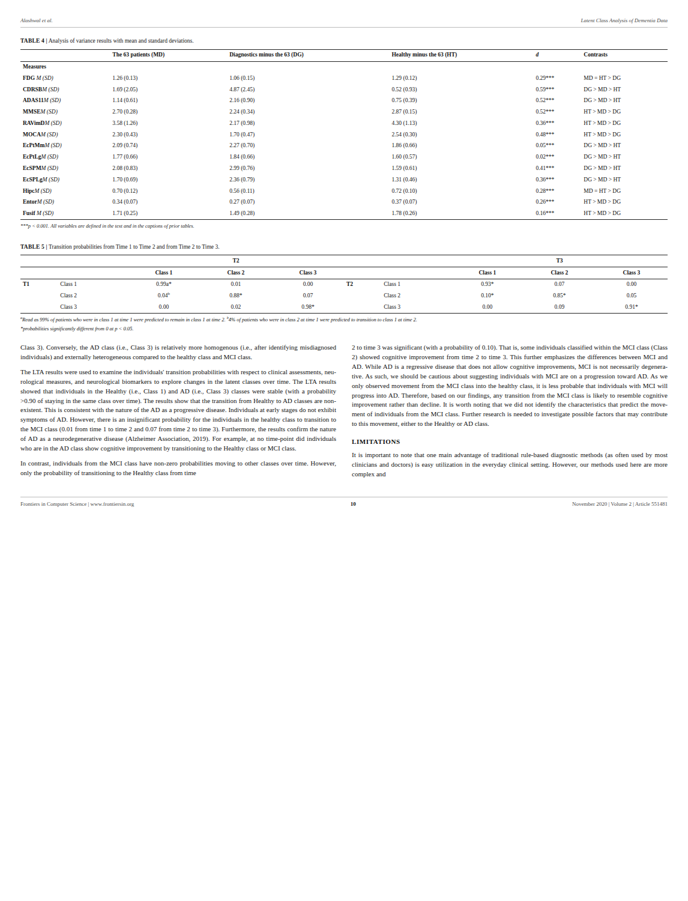Alashwal et al.
Latent Class Analysis of Dementia Data
TABLE 4 | Analysis of variance results with mean and standard deviations.
| | The 63 patients (MD) | Diagnostics minus the 63 (DG) | Healthy minus the 63 (HT) | d | Contrasts |
| --- | --- | --- | --- | --- | --- |
| Measures | | | | | |
| FDG M (SD) | 1.26 (0.13) | 1.06 (0.15) | 1.29 (0.12) | 0.29*** | MD = HT > DG |
| CDRSB M (SD) | 1.69 (2.05) | 4.87 (2.45) | 0.52 (0.93) | 0.59*** | DG > MD > HT |
| ADAS11 M (SD) | 1.14 (0.61) | 2.16 (0.90) | 0.75 (0.39) | 0.52*** | DG > MD > HT |
| MMSE M (SD) | 2.70 (0.28) | 2.24 (0.34) | 2.87 (0.15) | 0.52*** | HT > MD > DG |
| RAVimD M (SD) | 3.58 (1.26) | 2.17 (0.98) | 4.30 (1.13) | 0.36*** | HT > MD > DG |
| MOCA M (SD) | 2.30 (0.43) | 1.70 (0.47) | 2.54 (0.30) | 0.48*** | HT > MD > DG |
| EcPtMm M (SD) | 2.09 (0.74) | 2.27 (0.70) | 1.86 (0.66) | 0.05*** | DG > MD > HT |
| EcPtLg M (SD) | 1.77 (0.66) | 1.84 (0.66) | 1.60 (0.57) | 0.02*** | DG > MD > HT |
| EcSPM M (SD) | 2.08 (0.83) | 2.99 (0.76) | 1.59 (0.61) | 0.41*** | DG > MD > HT |
| EcSPLg M (SD) | 1.70 (0.69) | 2.36 (0.79) | 1.31 (0.46) | 0.36*** | DG > MD > HT |
| Hipc M (SD) | 0.70 (0.12) | 0.56 (0.11) | 0.72 (0.10) | 0.28*** | MD = HT > DG |
| Entor M (SD) | 0.34 (0.07) | 0.27 (0.07) | 0.37 (0.07) | 0.26*** | HT > MD > DG |
| Fusif M (SD) | 1.71 (0.25) | 1.49 (0.28) | 1.78 (0.26) | 0.16*** | HT > MD > DG |
***p < 0.001. All variables are defined in the text and in the captions of prior tables.
TABLE 5 | Transition probabilities from Time 1 to Time 2 and from Time 2 to Time 3.
| | T2 | | T3 |
| --- | --- | --- | --- |
| | | Class 1 | Class 2 | Class 3 | | | Class 1 | Class 2 | Class 3 |
| T1 | Class 1 | 0.99a* | 0.01 | 0.00 | T2 | Class 1 | 0.93* | 0.07 | 0.00 |
| | Class 2 | 0.04 b | 0.88* | 0.07 | | Class 2 | 0.10* | 0.85* | 0.05 |
| | Class 3 | 0.00 | 0.02 | 0.98* | | Class 3 | 0.00 | 0.09 | 0.91* |
aRead as 99% of patients who were in class 1 at time 1 were predicted to remain in class 1 at time 2. b4% of patients who were in class 2 at time 1 were predicted to transition to class 1 at time 2.
*probabilities significantly different from 0 at p < 0.05.
Class 3). Conversely, the AD class (i.e., Class 3) is relatively more homogenous (i.e., after identifying misdiagnosed individuals) and externally heterogeneous compared to the healthy class and MCI class.
The LTA results were used to examine the individuals' transition probabilities with respect to clinical assessments, neurological measures, and neurological biomarkers to explore changes in the latent classes over time. The LTA results showed that individuals in the Healthy (i.e., Class 1) and AD (i.e., Class 3) classes were stable (with a probability >0.90 of staying in the same class over time). The results show that the transition from Healthy to AD classes are non-existent. This is consistent with the nature of the AD as a progressive disease. Individuals at early stages do not exhibit symptoms of AD. However, there is an insignificant probability for the individuals in the healthy class to transition to the MCI class (0.01 from time 1 to time 2 and 0.07 from time 2 to time 3). Furthermore, the results confirm the nature of AD as a neurodegenerative disease (Alzheimer Association, 2019). For example, at no time-point did individuals who are in the AD class show cognitive improvement by transitioning to the Healthy class or MCI class.
In contrast, individuals from the MCI class have non-zero probabilities moving to other classes over time. However, only the probability of transitioning to the Healthy class from time
2 to time 3 was significant (with a probability of 0.10). That is, some individuals classified within the MCI class (Class 2) showed cognitive improvement from time 2 to time 3. This further emphasizes the differences between MCI and AD. While AD is a regressive disease that does not allow cognitive improvements, MCI is not necessarily degenerative. As such, we should be cautious about suggesting individuals with MCI are on a progression toward AD. As we only observed movement from the MCI class into the healthy class, it is less probable that individuals with MCI will progress into AD. Therefore, based on our findings, any transition from the MCI class is likely to resemble cognitive improvement rather than decline. It is worth noting that we did not identify the characteristics that predict the movement of individuals from the MCI class. Further research is needed to investigate possible factors that may contribute to this movement, either to the Healthy or AD class.
Limitations
It is important to note that one main advantage of traditional rule-based diagnostic methods (as often used by most clinicians and doctors) is easy utilization in the everyday clinical setting. However, our methods used here are more complex and
Frontiers in Computer Science | www.frontiersin.org
10
November 2020 | Volume 2 | Article 551481